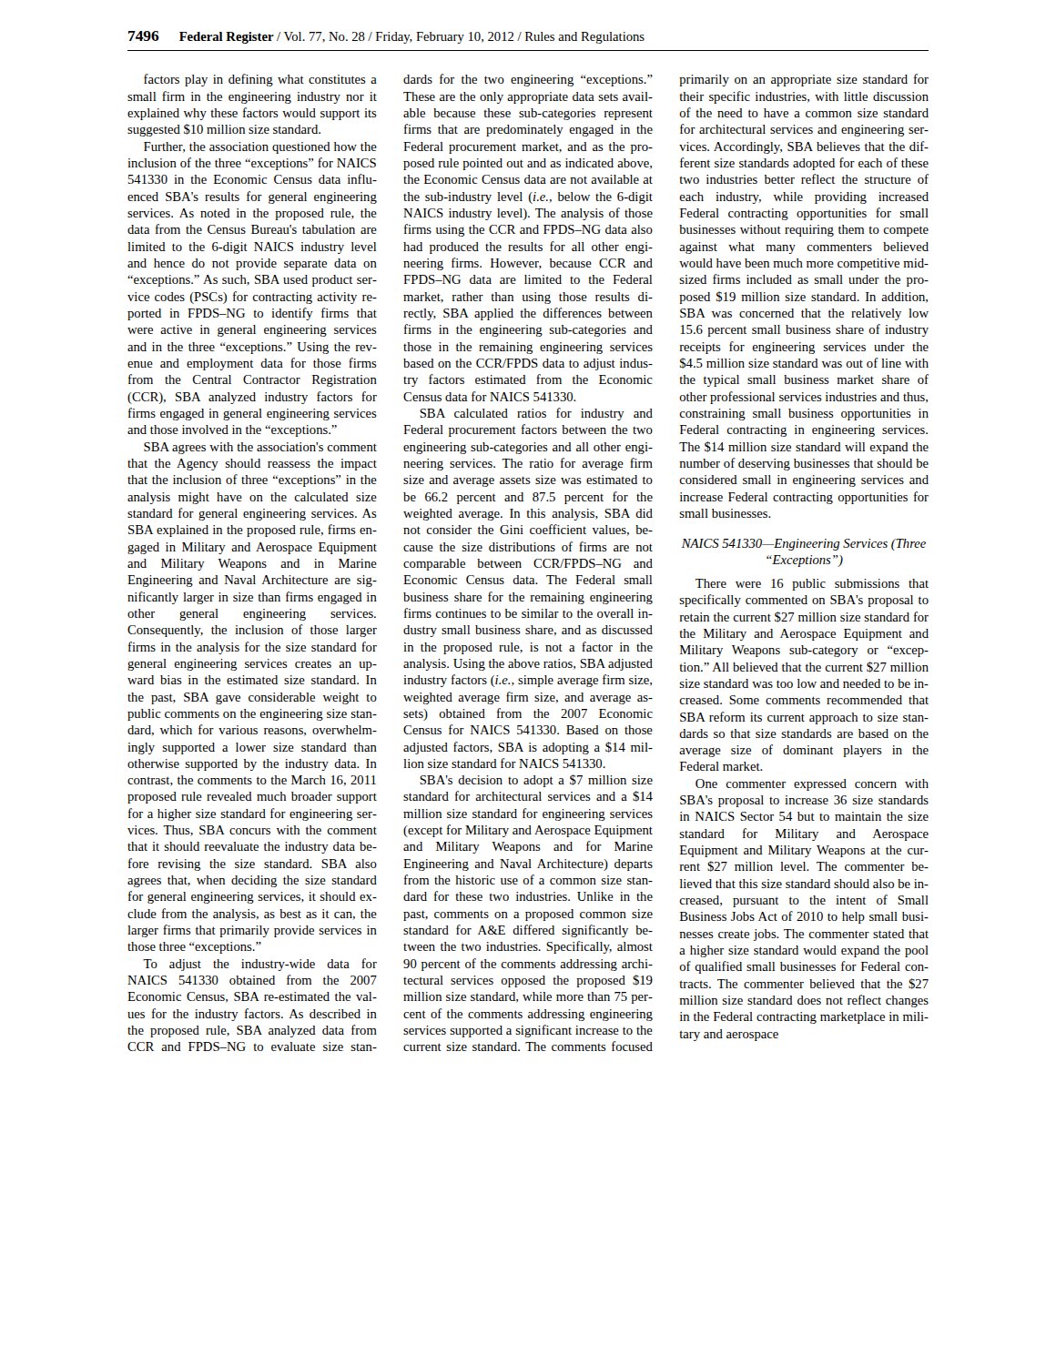7496 Federal Register / Vol. 77, No. 28 / Friday, February 10, 2012 / Rules and Regulations
factors play in defining what constitutes a small firm in the engineering industry nor it explained why these factors would support its suggested $10 million size standard.
Further, the association questioned how the inclusion of the three “exceptions” for NAICS 541330 in the Economic Census data influenced SBA's results for general engineering services. As noted in the proposed rule, the data from the Census Bureau's tabulation are limited to the 6-digit NAICS industry level and hence do not provide separate data on “exceptions.” As such, SBA used product service codes (PSCs) for contracting activity reported in FPDS–NG to identify firms that were active in general engineering services and in the three “exceptions.” Using the revenue and employment data for those firms from the Central Contractor Registration (CCR), SBA analyzed industry factors for firms engaged in general engineering services and those involved in the “exceptions.”
SBA agrees with the association's comment that the Agency should reassess the impact that the inclusion of three “exceptions” in the analysis might have on the calculated size standard for general engineering services. As SBA explained in the proposed rule, firms engaged in Military and Aerospace Equipment and Military Weapons and in Marine Engineering and Naval Architecture are significantly larger in size than firms engaged in other general engineering services. Consequently, the inclusion of those larger firms in the analysis for the size standard for general engineering services creates an upward bias in the estimated size standard. In the past, SBA gave considerable weight to public comments on the engineering size standard, which for various reasons, overwhelmingly supported a lower size standard than otherwise supported by the industry data. In contrast, the comments to the March 16, 2011 proposed rule revealed much broader support for a higher size standard for engineering services. Thus, SBA concurs with the comment that it should reevaluate the industry data before revising the size standard. SBA also agrees that, when deciding the size standard for general engineering services, it should exclude from the analysis, as best as it can, the larger firms that primarily provide services in those three “exceptions.”
To adjust the industry-wide data for NAICS 541330 obtained from the 2007 Economic Census, SBA re-estimated the values for the industry factors. As described in the proposed rule, SBA analyzed data from CCR and FPDS–NG to evaluate size standards for the two engineering “exceptions.” These are the only appropriate data sets available because these sub-categories represent firms that are predominately engaged in the Federal procurement market, and as the proposed rule pointed out and as indicated above, the Economic Census data are not available at the sub-industry level (i.e., below the 6-digit NAICS industry level). The analysis of those firms using the CCR and FPDS–NG data also had produced the results for all other engineering firms. However, because CCR and FPDS–NG data are limited to the Federal market, rather than using those results directly, SBA applied the differences between firms in the engineering sub-categories and those in the remaining engineering services based on the CCR/FPDS data to adjust industry factors estimated from the Economic Census data for NAICS 541330.
SBA calculated ratios for industry and Federal procurement factors between the two engineering sub-categories and all other engineering services. The ratio for average firm size and average assets size was estimated to be 66.2 percent and 87.5 percent for the weighted average. In this analysis, SBA did not consider the Gini coefficient values, because the size distributions of firms are not comparable between CCR/FPDS–NG and Economic Census data. The Federal small business share for the remaining engineering firms continues to be similar to the overall industry small business share, and as discussed in the proposed rule, is not a factor in the analysis. Using the above ratios, SBA adjusted industry factors (i.e., simple average firm size, weighted average firm size, and average assets) obtained from the 2007 Economic Census for NAICS 541330. Based on those adjusted factors, SBA is adopting a $14 million size standard for NAICS 541330.
SBA's decision to adopt a $7 million size standard for architectural services and a $14 million size standard for engineering services (except for Military and Aerospace Equipment and Military Weapons and for Marine Engineering and Naval Architecture) departs from the historic use of a common size standard for these two industries. Unlike in the past, comments on a proposed common size standard for A&E differed significantly between the two industries. Specifically, almost 90 percent of the comments addressing architectural services opposed the proposed $19 million size standard, while more than 75 percent of the comments addressing engineering services supported a significant increase to the current size standard. The comments focused primarily on an appropriate size standard for their specific industries, with little discussion of the need to have a common size standard for architectural services and engineering services. Accordingly, SBA believes that the different size standards adopted for each of these two industries better reflect the structure of each industry, while providing increased Federal contracting opportunities for small businesses without requiring them to compete against what many commenters believed would have been much more competitive mid-sized firms included as small under the proposed $19 million size standard. In addition, SBA was concerned that the relatively low 15.6 percent small business share of industry receipts for engineering services under the $4.5 million size standard was out of line with the typical small business market share of other professional services industries and thus, constraining small business opportunities in Federal contracting in engineering services. The $14 million size standard will expand the number of deserving businesses that should be considered small in engineering services and increase Federal contracting opportunities for small businesses.
NAICS 541330—Engineering Services (Three “Exceptions”)
There were 16 public submissions that specifically commented on SBA's proposal to retain the current $27 million size standard for the Military and Aerospace Equipment and Military Weapons sub-category or “exception.” All believed that the current $27 million size standard was too low and needed to be increased. Some comments recommended that SBA reform its current approach to size standards so that size standards are based on the average size of dominant players in the Federal market.
One commenter expressed concern with SBA's proposal to increase 36 size standards in NAICS Sector 54 but to maintain the size standard for Military and Aerospace Equipment and Military Weapons at the current $27 million level. The commenter believed that this size standard should also be increased, pursuant to the intent of Small Business Jobs Act of 2010 to help small businesses create jobs. The commenter stated that a higher size standard would expand the pool of qualified small businesses for Federal contracts. The commenter believed that the $27 million size standard does not reflect changes in the Federal contracting marketplace in military and aerospace